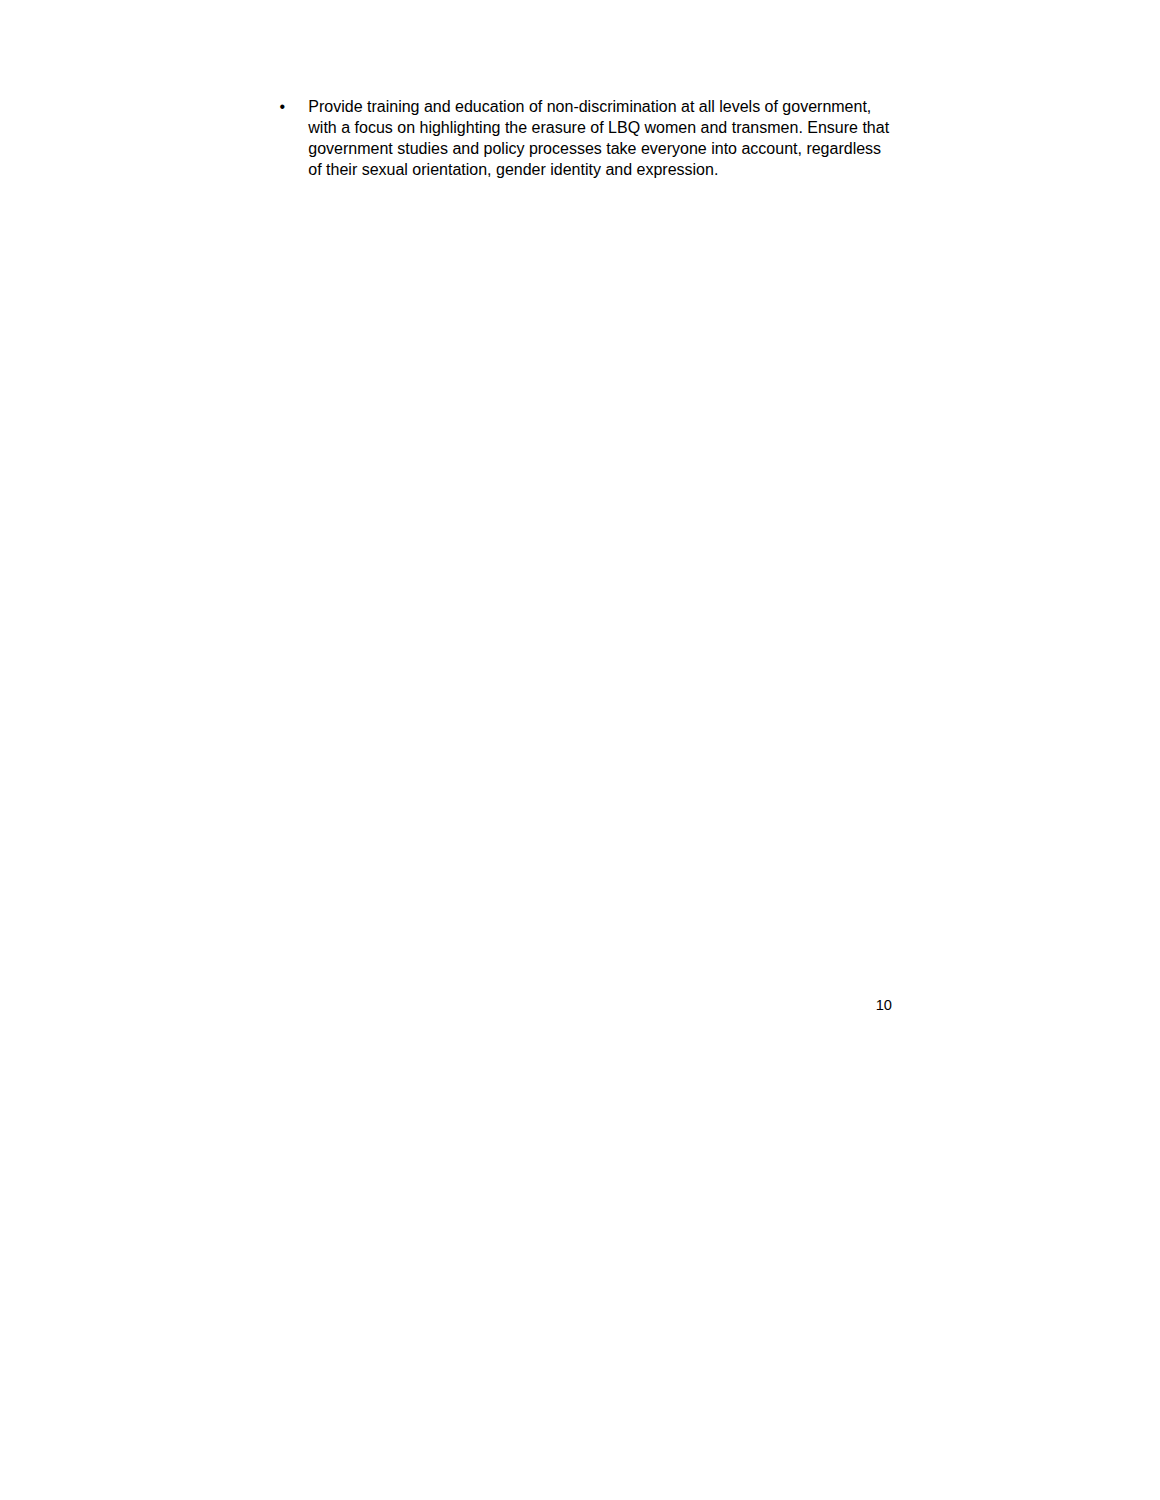Provide training and education of non-discrimination at all levels of government, with a focus on highlighting the erasure of LBQ women and transmen. Ensure that government studies and policy processes take everyone into account, regardless of their sexual orientation, gender identity and expression.
10